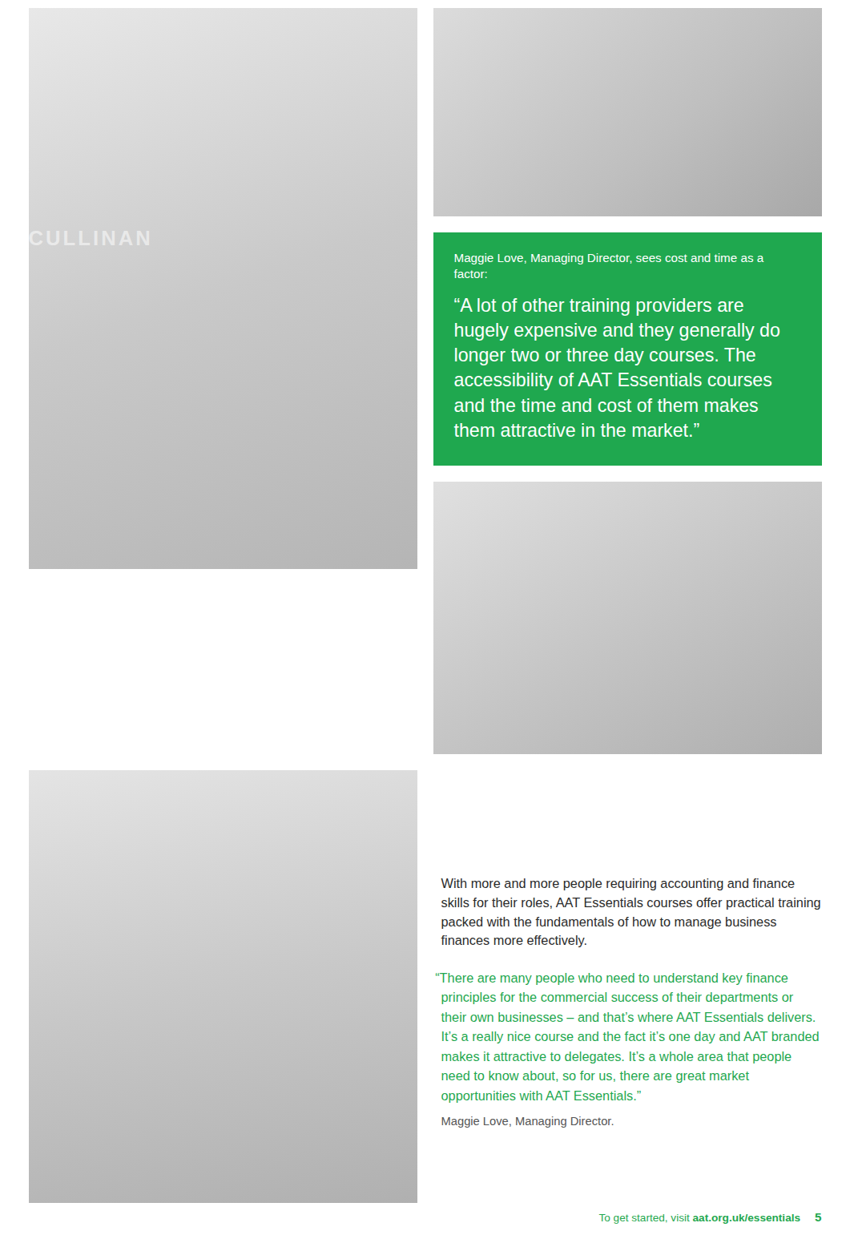CULLINAN
Maggie Love, Managing Director, sees cost and time as a factor:
“A lot of other training providers are hugely expensive and they generally do longer two or three day courses. The accessibility of AAT Essentials courses and the time and cost of them makes them attractive in the market.”
With more and more people requiring accounting and finance skills for their roles, AAT Essentials courses offer practical training packed with the fundamentals of how to manage business finances more effectively.
“There are many people who need to understand key finance principles for the commercial success of their departments or their own businesses – and that’s where AAT Essentials delivers. It’s a really nice course and the fact it’s one day and AAT branded makes it attractive to delegates. It’s a whole area that people need to know about, so for us, there are great market opportunities with AAT Essentials.”
Maggie Love, Managing Director.
To get started, visit aat.org.uk/essentials 5